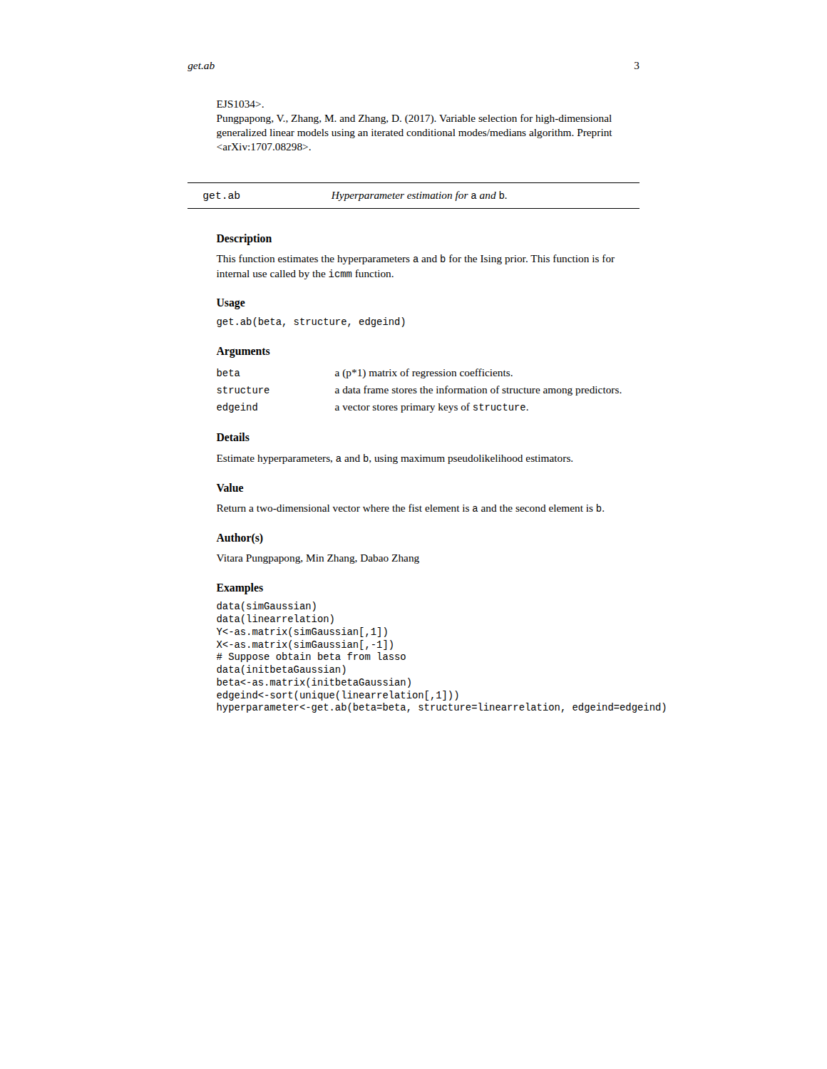get.ab 3
EJS1034>.
Pungpapong, V., Zhang, M. and Zhang, D. (2017). Variable selection for high-dimensional generalized linear models using an iterated conditional modes/medians algorithm. Preprint <arXiv:1707.08298>.
get.ab
Hyperparameter estimation for a and b.
Description
This function estimates the hyperparameters a and b for the Ising prior. This function is for internal use called by the icmm function.
Usage
get.ab(beta, structure, edgeind)
Arguments
| beta | a (p*1) matrix of regression coefficients. |
| structure | a data frame stores the information of structure among predictors. |
| edgeind | a vector stores primary keys of structure . |
Details
Estimate hyperparameters, a and b, using maximum pseudolikelihood estimators.
Value
Return a two-dimensional vector where the fist element is a and the second element is b.
Author(s)
Vitara Pungpapong, Min Zhang, Dabao Zhang
Examples
data(simGaussian)
data(linearrelation)
Y<-as.matrix(simGaussian[,1])
X<-as.matrix(simGaussian[,-1])
# Suppose obtain beta from lasso
data(initbetaGaussian)
beta<-as.matrix(initbetaGaussian)
edgeind<-sort(unique(linearrelation[,1]))
hyperparameter<-get.ab(beta=beta, structure=linearrelation, edgeind=edgeind)